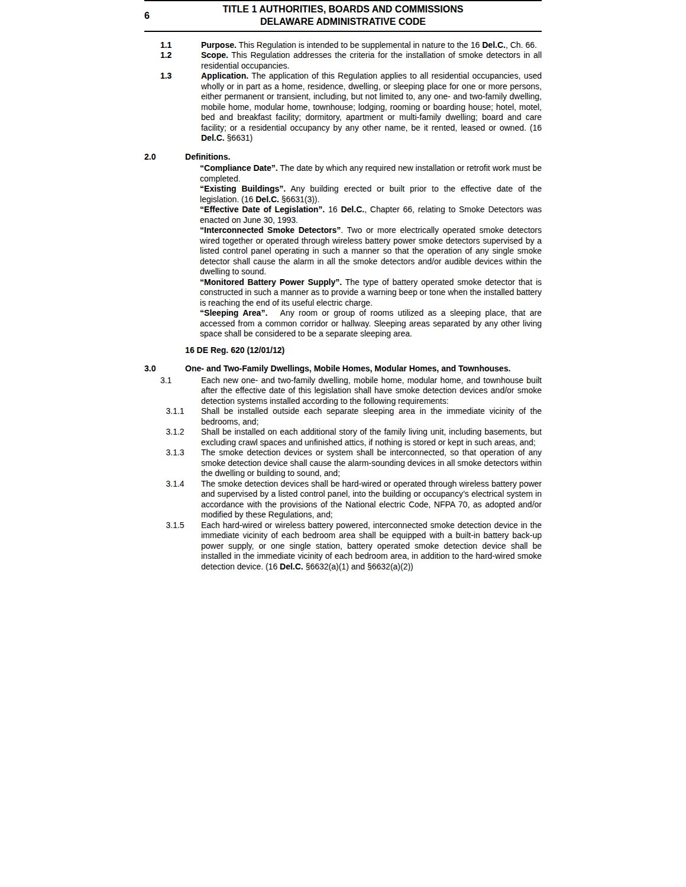6
TITLE 1 AUTHORITIES, BOARDS AND COMMISSIONS
DELAWARE ADMINISTRATIVE CODE
1.1
Purpose. This Regulation is intended to be supplemental in nature to the 16 Del.C., Ch. 66.
1.2
Scope. This Regulation addresses the criteria for the installation of smoke detectors in all residential occupancies.
1.3
Application. The application of this Regulation applies to all residential occupancies, used wholly or in part as a home, residence, dwelling, or sleeping place for one or more persons, either permanent or transient, including, but not limited to, any one- and two-family dwelling, mobile home, modular home, townhouse; lodging, rooming or boarding house; hotel, motel, bed and breakfast facility; dormitory, apartment or multi-family dwelling; board and care facility; or a residential occupancy by any other name, be it rented, leased or owned. (16 Del.C. §6631)
2.0
Definitions.
“Compliance Date”. The date by which any required new installation or retrofit work must be completed.
“Existing Buildings”. Any building erected or built prior to the effective date of the legislation. (16 Del.C. §6631(3)).
“Effective Date of Legislation”. 16 Del.C., Chapter 66, relating to Smoke Detectors was enacted on June 30, 1993.
“Interconnected Smoke Detectors”. Two or more electrically operated smoke detectors wired together or operated through wireless battery power smoke detectors supervised by a listed control panel operating in such a manner so that the operation of any single smoke detector shall cause the alarm in all the smoke detectors and/or audible devices within the dwelling to sound.
“Monitored Battery Power Supply”. The type of battery operated smoke detector that is constructed in such a manner as to provide a warning beep or tone when the installed battery is reaching the end of its useful electric charge.
“Sleeping Area”. Any room or group of rooms utilized as a sleeping place, that are accessed from a common corridor or hallway. Sleeping areas separated by any other living space shall be considered to be a separate sleeping area.
16 DE Reg. 620 (12/01/12)
3.0
One- and Two-Family Dwellings, Mobile Homes, Modular Homes, and Townhouses.
3.1
Each new one- and two-family dwelling, mobile home, modular home, and townhouse built after the effective date of this legislation shall have smoke detection devices and/or smoke detection systems installed according to the following requirements:
3.1.1
Shall be installed outside each separate sleeping area in the immediate vicinity of the bedrooms, and;
3.1.2
Shall be installed on each additional story of the family living unit, including basements, but excluding crawl spaces and unfinished attics, if nothing is stored or kept in such areas, and;
3.1.3
The smoke detection devices or system shall be interconnected, so that operation of any smoke detection device shall cause the alarm-sounding devices in all smoke detectors within the dwelling or building to sound, and;
3.1.4
The smoke detection devices shall be hard-wired or operated through wireless battery power and supervised by a listed control panel, into the building or occupancy’s electrical system in accordance with the provisions of the National electric Code, NFPA 70, as adopted and/or modified by these Regulations, and;
3.1.5
Each hard-wired or wireless battery powered, interconnected smoke detection device in the immediate vicinity of each bedroom area shall be equipped with a built-in battery back-up power supply, or one single station, battery operated smoke detection device shall be installed in the immediate vicinity of each bedroom area, in addition to the hard-wired smoke detection device. (16 Del.C. §6632(a)(1) and §6632(a)(2))